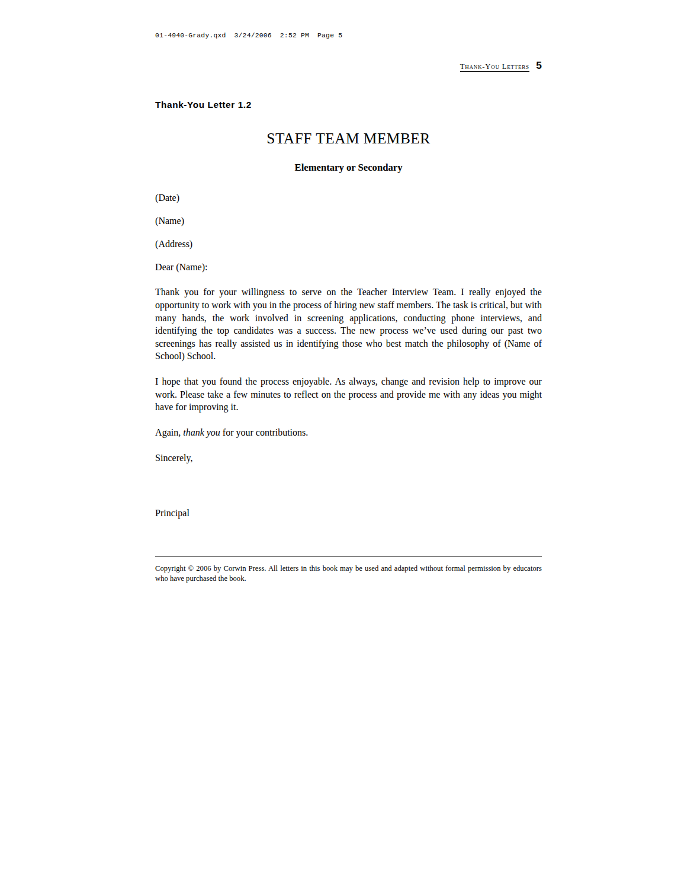01-4940-Grady.qxd 3/24/2006 2:52 PM Page 5
Thank-You Letters 5
Thank-You Letter 1.2
STAFF TEAM MEMBER
Elementary or Secondary
(Date)
(Name)
(Address)
Dear (Name):
Thank you for your willingness to serve on the Teacher Interview Team. I really enjoyed the opportunity to work with you in the process of hiring new staff members. The task is critical, but with many hands, the work involved in screening applications, conducting phone interviews, and identifying the top candidates was a success. The new process we’ve used during our past two screenings has really assisted us in identifying those who best match the philosophy of (Name of School) School.
I hope that you found the process enjoyable. As always, change and revision help to improve our work. Please take a few minutes to reflect on the process and provide me with any ideas you might have for improving it.
Again, thank you for your contributions.
Sincerely,
Principal
Copyright © 2006 by Corwin Press. All letters in this book may be used and adapted without formal permission by educators who have purchased the book.